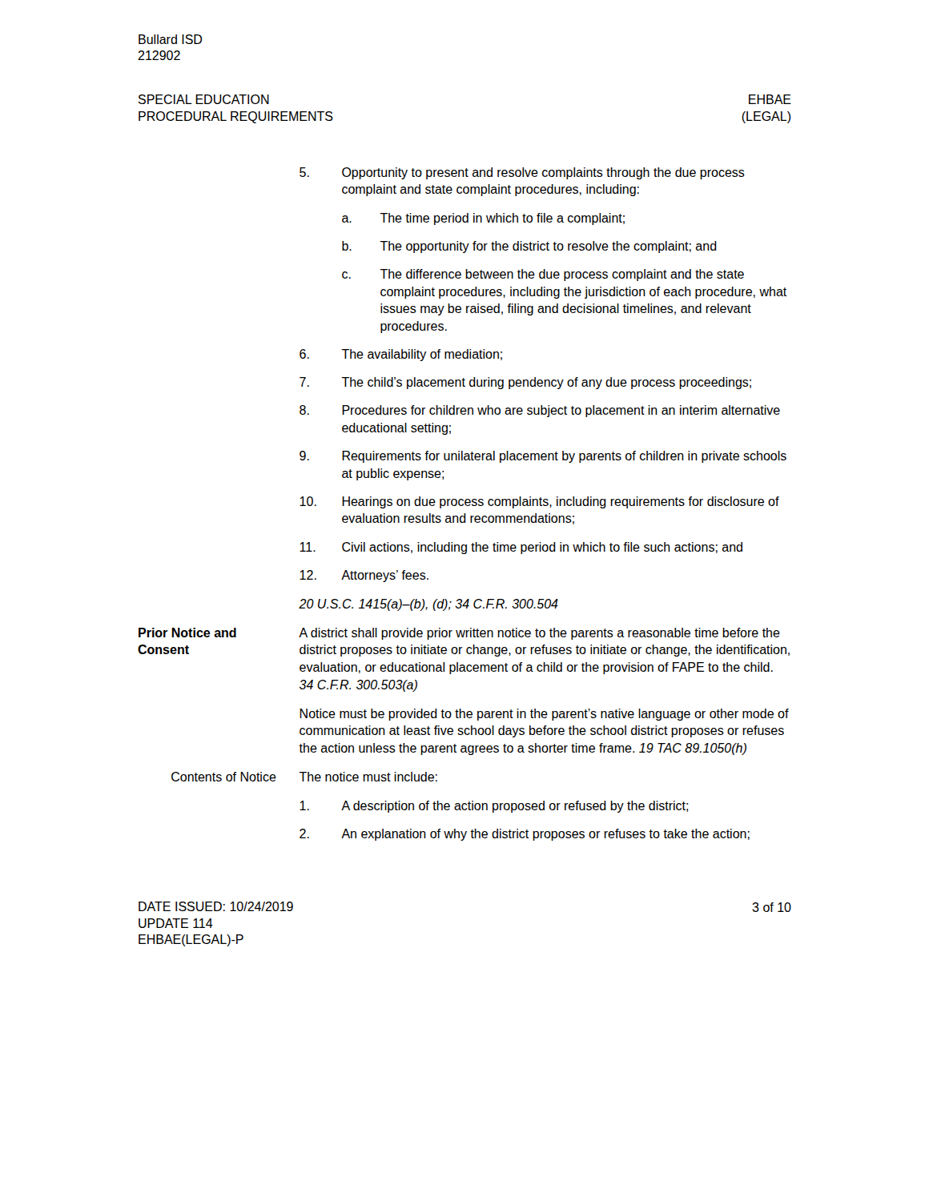Bullard ISD
212902
SPECIAL EDUCATION
PROCEDURAL REQUIREMENTS
EHBAE
(LEGAL)
5. Opportunity to present and resolve complaints through the due process complaint and state complaint procedures, including:
a. The time period in which to file a complaint;
b. The opportunity for the district to resolve the complaint; and
c. The difference between the due process complaint and the state complaint procedures, including the jurisdiction of each procedure, what issues may be raised, filing and decisional timelines, and relevant procedures.
6. The availability of mediation;
7. The child’s placement during pendency of any due process proceedings;
8. Procedures for children who are subject to placement in an interim alternative educational setting;
9. Requirements for unilateral placement by parents of children in private schools at public expense;
10. Hearings on due process complaints, including requirements for disclosure of evaluation results and recommendations;
11. Civil actions, including the time period in which to file such actions; and
12. Attorneys’ fees.
20 U.S.C. 1415(a)–(b), (d); 34 C.F.R. 300.504
Prior Notice and Consent
A district shall provide prior written notice to the parents a reasonable time before the district proposes to initiate or change, or refuses to initiate or change, the identification, evaluation, or educational placement of a child or the provision of FAPE to the child. 34 C.F.R. 300.503(a)
Notice must be provided to the parent in the parent’s native language or other mode of communication at least five school days before the school district proposes or refuses the action unless the parent agrees to a shorter time frame. 19 TAC 89.1050(h)
Contents of Notice
The notice must include:
1. A description of the action proposed or refused by the district;
2. An explanation of why the district proposes or refuses to take the action;
DATE ISSUED: 10/24/2019
UPDATE 114
EHBAE(LEGAL)-P
3 of 10